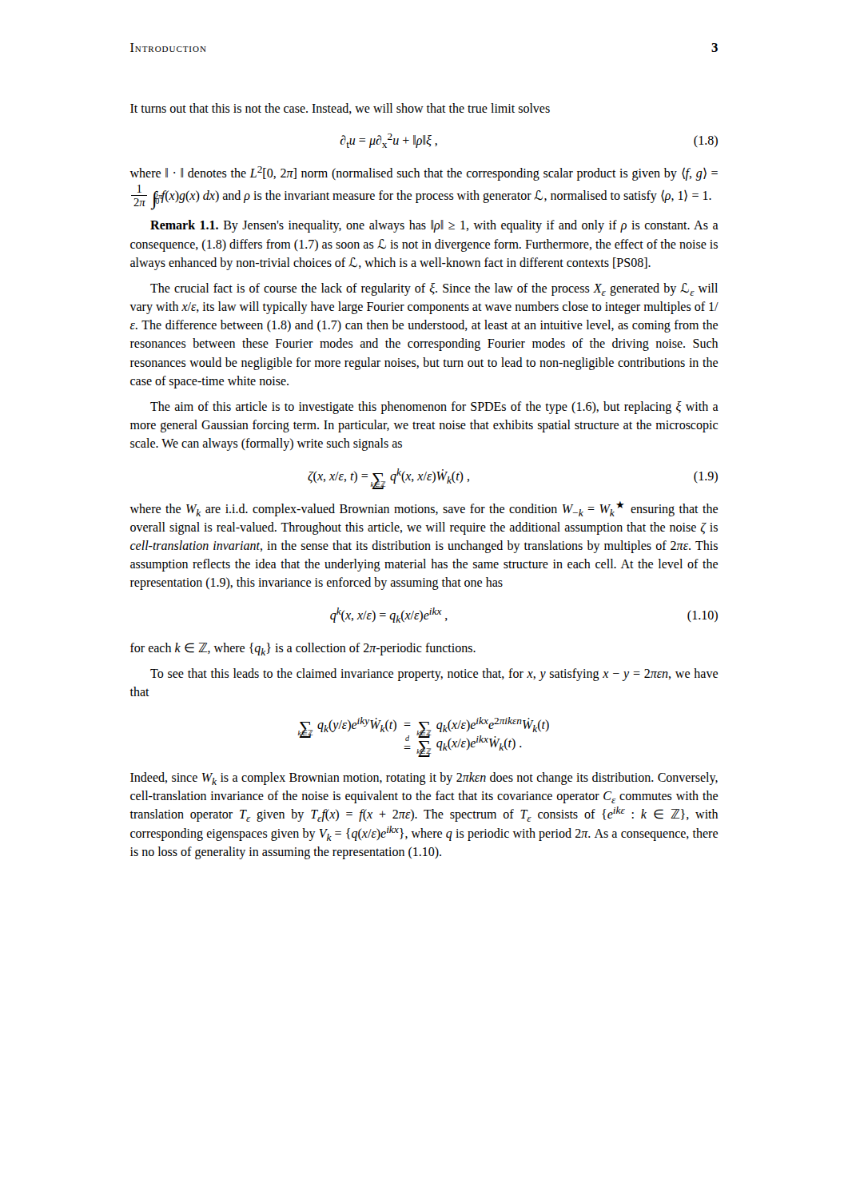Introduction 3
It turns out that this is not the case. Instead, we will show that the true limit solves
∂tu = μ∂x2u + ‖ρ‖ξ , (1.8)
where ‖ · ‖ denotes the L2[0, 2π] norm (normalised such that the corresponding scalar product is given by ⟨f, g⟩ = 12π ∫02π f(x)g(x) dx) and ρ is the invariant measure for the process with generator ℒ, normalised to satisfy ⟨ρ, 1⟩ = 1.
Remark 1.1. By Jensen's inequality, one always has ‖ρ‖ ≥ 1, with equality if and only if ρ is constant. As a consequence, (1.8) differs from (1.7) as soon as ℒ is not in divergence form. Furthermore, the effect of the noise is always enhanced by non-trivial choices of ℒ, which is a well-known fact in different contexts [PS08].
The crucial fact is of course the lack of regularity of ξ. Since the law of the process Xε generated by ℒε will vary with x/ε, its law will typically have large Fourier components at wave numbers close to integer multiples of 1/ε. The difference between (1.8) and (1.7) can then be understood, at least at an intuitive level, as coming from the resonances between these Fourier modes and the corresponding Fourier modes of the driving noise. Such resonances would be negligible for more regular noises, but turn out to lead to non-negligible contributions in the case of space-time white noise.
The aim of this article is to investigate this phenomenon for SPDEs of the type (1.6), but replacing ξ with a more general Gaussian forcing term. In particular, we treat noise that exhibits spatial structure at the microscopic scale. We can always (formally) write such signals as
ζ(x, x/ε, t) = ∑k∈ℤ qk(x, x/ε)Ẇk(t) , (1.9)
where the Wk are i.i.d. complex-valued Brownian motions, save for the condition W−k = Wk★ ensuring that the overall signal is real-valued. Throughout this article, we will require the additional assumption that the noise ζ is cell-translation invariant, in the sense that its distribution is unchanged by translations by multiples of 2πε. This assumption reflects the idea that the underlying material has the same structure in each cell. At the level of the representation (1.9), this invariance is enforced by assuming that one has
qk(x, x/ε) = qk(x/ε)eikx , (1.10)
for each k ∈ ℤ, where {qk} is a collection of 2π-periodic functions.
To see that this leads to the claimed invariance property, notice that, for x, y satisfying x − y = 2πεn, we have that
∑k∈ℤ qk(y/ε)eikyẆk(t) = ∑k∈ℤ qk(x/ε)eikxe2πikεnẆk(t)
d= ∑k∈ℤ qk(x/ε)eikxẆk(t) .
Indeed, since Wk is a complex Brownian motion, rotating it by 2πkεn does not change its distribution. Conversely, cell-translation invariance of the noise is equivalent to the fact that its covariance operator Cε commutes with the translation operator Tε given by Tεf(x) = f(x + 2πε). The spectrum of Tε consists of {eikε : k ∈ ℤ}, with corresponding eigenspaces given by Vk = {q(x/ε)eikx}, where q is periodic with period 2π. As a consequence, there is no loss of generality in assuming the representation (1.10).